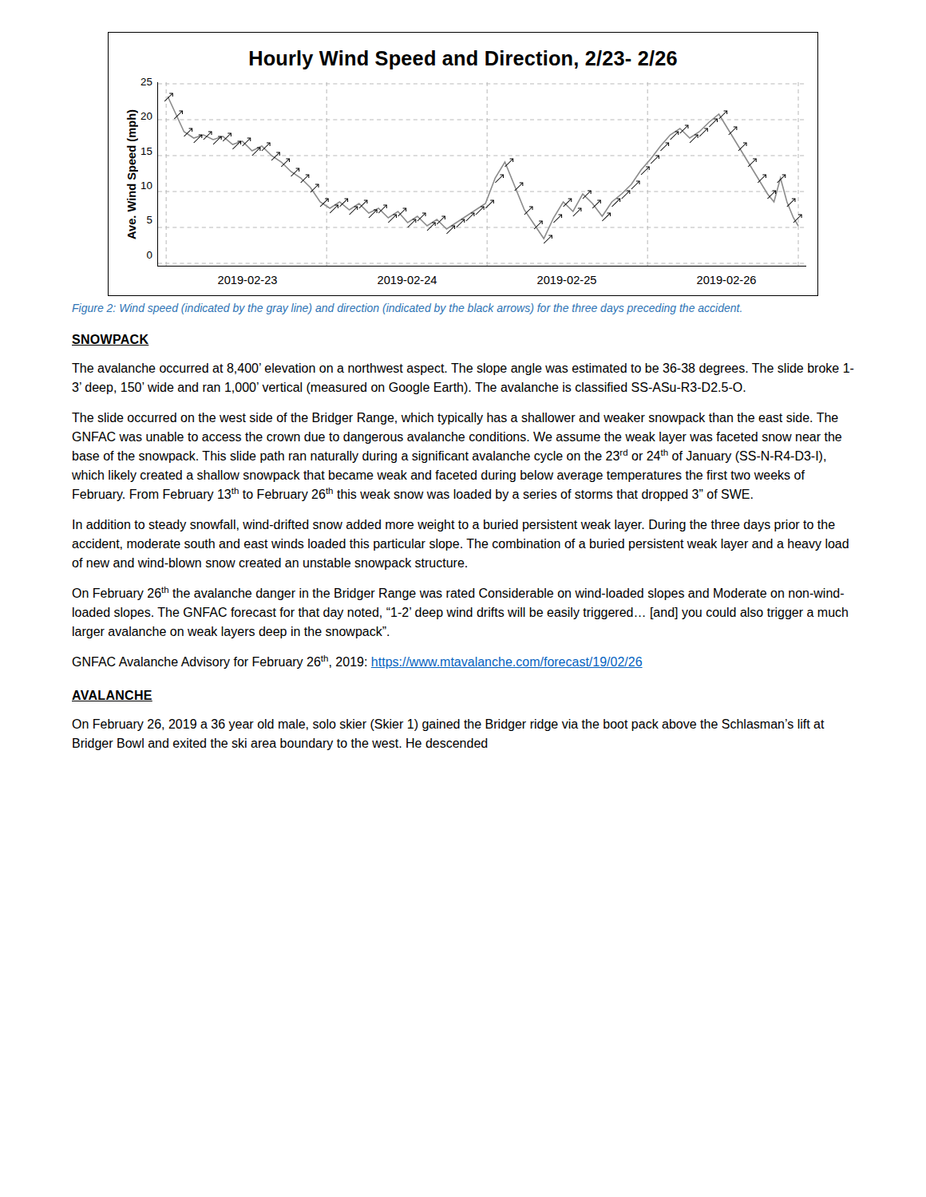Hourly Wind Speed and Direction, 2/23- 2/26
Ave. Wind Speed (mph)
25 20 15 10 5 0
2019-02-23 2019-02-24 2019-02-25 2019-02-26
Figure 2: Wind speed (indicated by the gray line) and direction (indicated by the black arrows) for the three days preceding the accident.
Snowpack
The avalanche occurred at 8,400’ elevation on a northwest aspect. The slope angle was estimated to be 36-38 degrees. The slide broke 1-3’ deep, 150’ wide and ran 1,000’ vertical (measured on Google Earth). The avalanche is classified SS-ASu-R3-D2.5-O.
The slide occurred on the west side of the Bridger Range, which typically has a shallower and weaker snowpack than the east side. The GNFAC was unable to access the crown due to dangerous avalanche conditions. We assume the weak layer was faceted snow near the base of the snowpack. This slide path ran naturally during a significant avalanche cycle on the 23rd or 24th of January (SS-N-R4-D3-I), which likely created a shallow snowpack that became weak and faceted during below average temperatures the first two weeks of February. From February 13th to February 26th this weak snow was loaded by a series of storms that dropped 3” of SWE.
In addition to steady snowfall, wind-drifted snow added more weight to a buried persistent weak layer. During the three days prior to the accident, moderate south and east winds loaded this particular slope. The combination of a buried persistent weak layer and a heavy load of new and wind-blown snow created an unstable snowpack structure.
On February 26th the avalanche danger in the Bridger Range was rated Considerable on wind-loaded slopes and Moderate on non-wind-loaded slopes. The GNFAC forecast for that day noted, “1-2’ deep wind drifts will be easily triggered… [and] you could also trigger a much larger avalanche on weak layers deep in the snowpack”.
GNFAC Avalanche Advisory for February 26th, 2019: https://www.mtavalanche.com/forecast/19/02/26
Avalanche
On February 26, 2019 a 36 year old male, solo skier (Skier 1) gained the Bridger ridge via the boot pack above the Schlasman’s lift at Bridger Bowl and exited the ski area boundary to the west. He descended